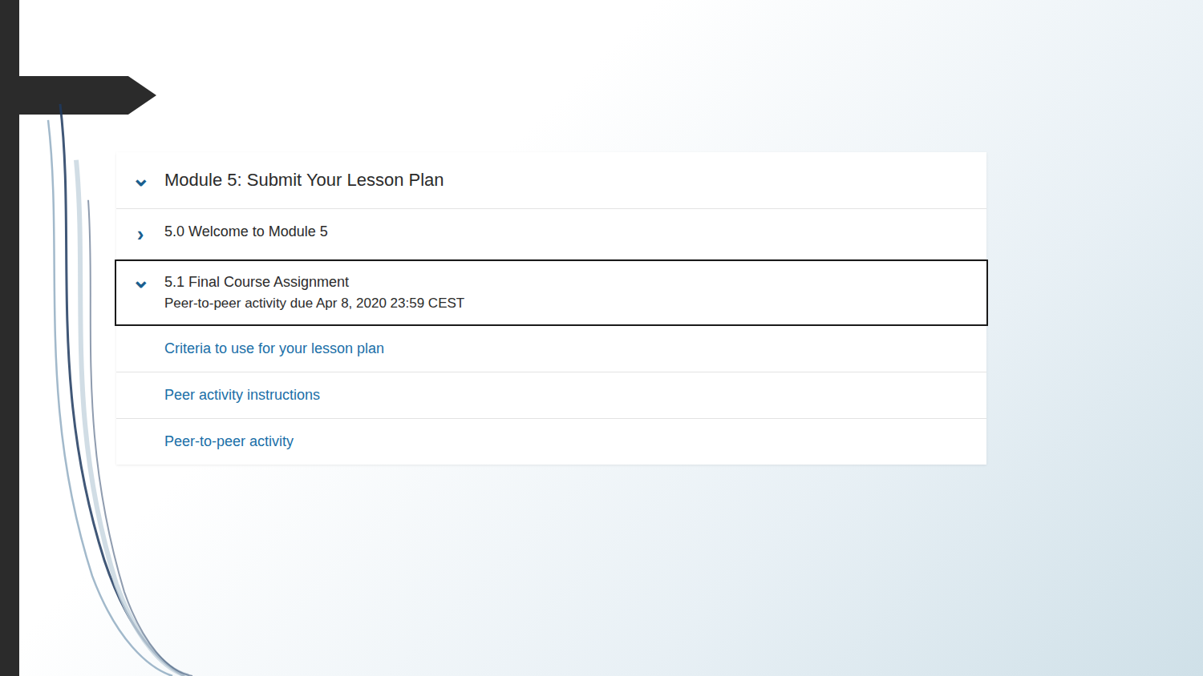Module 5: Submit Your Lesson Plan
5.0 Welcome to Module 5
5.1 Final Course Assignment
Peer-to-peer activity due Apr 8, 2020 23:59 CEST
Criteria to use for your lesson plan
Peer activity instructions
Peer-to-peer activity